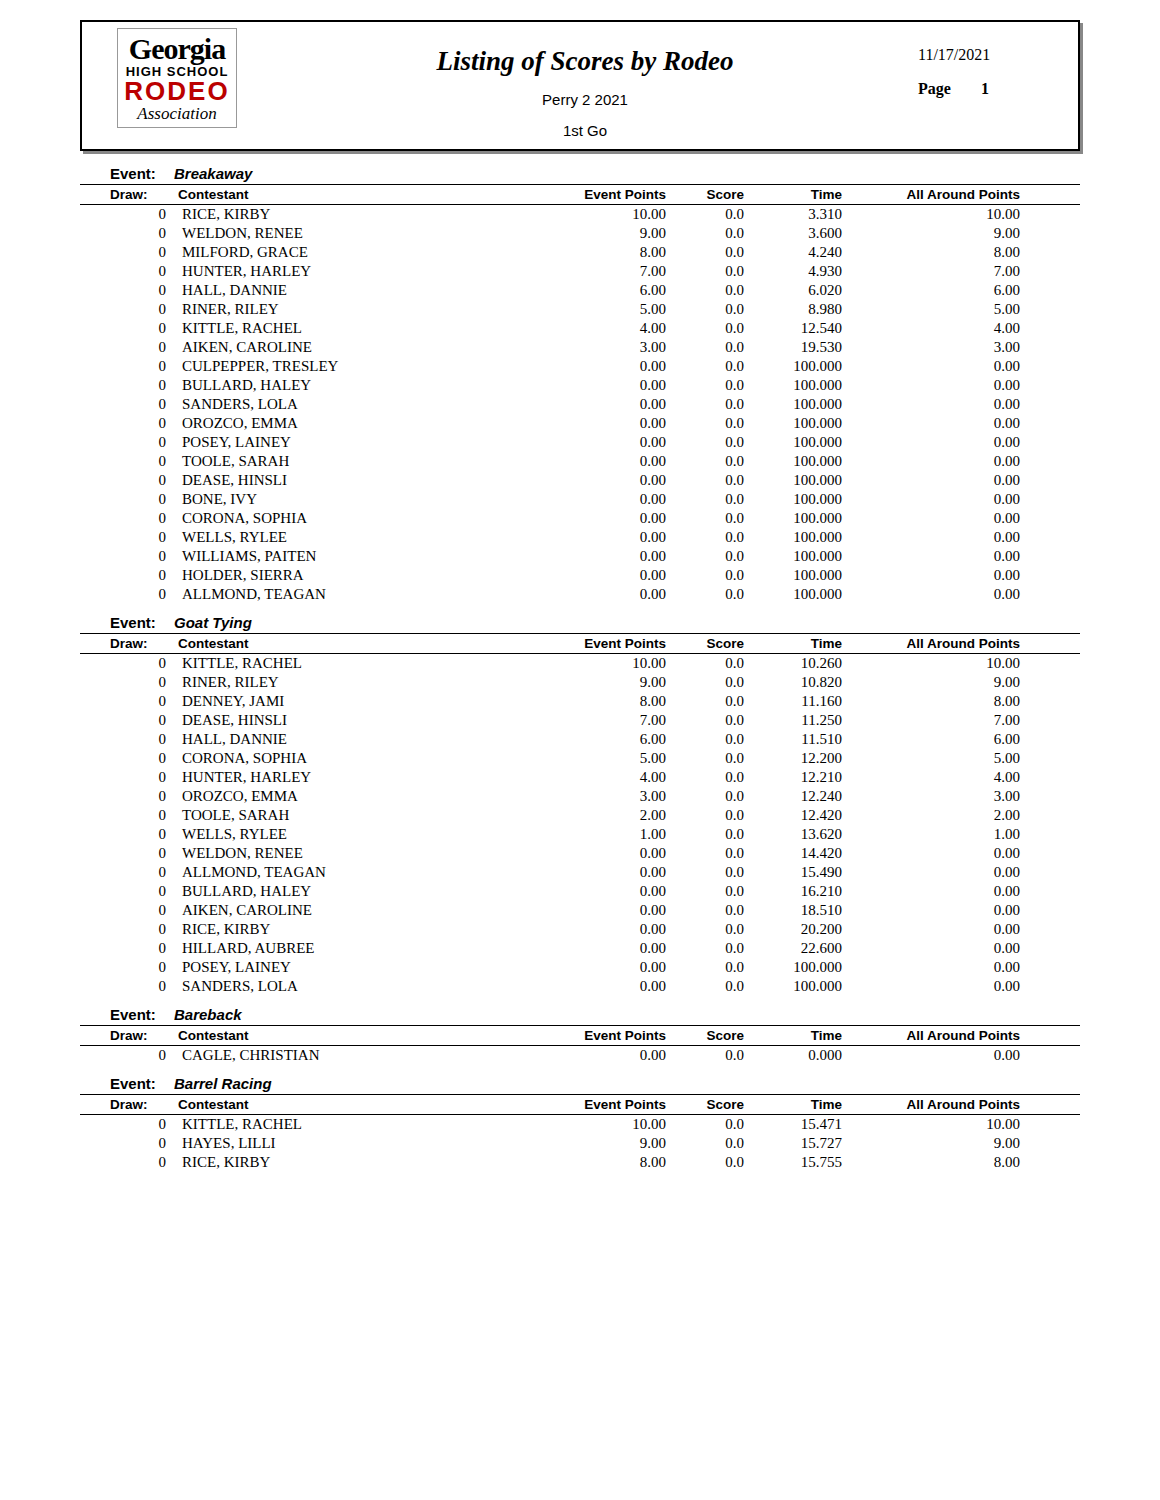Georgia
HIGH SCHOOL
RODEO
Association
Listing of Scores by Rodeo
Perry 2 2021
1st Go
11/17/2021
Page 1
Event: Breakaway
| Draw: | Contestant | Event Points | Score | Time | All Around Points |
| --- | --- | --- | --- | --- | --- |
| 0 | RICE, KIRBY | 10.00 | 0.0 | 3.310 | 10.00 |
| 0 | WELDON, RENEE | 9.00 | 0.0 | 3.600 | 9.00 |
| 0 | MILFORD, GRACE | 8.00 | 0.0 | 4.240 | 8.00 |
| 0 | HUNTER, HARLEY | 7.00 | 0.0 | 4.930 | 7.00 |
| 0 | HALL, DANNIE | 6.00 | 0.0 | 6.020 | 6.00 |
| 0 | RINER, RILEY | 5.00 | 0.0 | 8.980 | 5.00 |
| 0 | KITTLE, RACHEL | 4.00 | 0.0 | 12.540 | 4.00 |
| 0 | AIKEN, CAROLINE | 3.00 | 0.0 | 19.530 | 3.00 |
| 0 | CULPEPPER, TRESLEY | 0.00 | 0.0 | 100.000 | 0.00 |
| 0 | BULLARD, HALEY | 0.00 | 0.0 | 100.000 | 0.00 |
| 0 | SANDERS, LOLA | 0.00 | 0.0 | 100.000 | 0.00 |
| 0 | OROZCO, EMMA | 0.00 | 0.0 | 100.000 | 0.00 |
| 0 | POSEY, LAINEY | 0.00 | 0.0 | 100.000 | 0.00 |
| 0 | TOOLE, SARAH | 0.00 | 0.0 | 100.000 | 0.00 |
| 0 | DEASE, HINSLI | 0.00 | 0.0 | 100.000 | 0.00 |
| 0 | BONE, IVY | 0.00 | 0.0 | 100.000 | 0.00 |
| 0 | CORONA, SOPHIA | 0.00 | 0.0 | 100.000 | 0.00 |
| 0 | WELLS, RYLEE | 0.00 | 0.0 | 100.000 | 0.00 |
| 0 | WILLIAMS, PAITEN | 0.00 | 0.0 | 100.000 | 0.00 |
| 0 | HOLDER, SIERRA | 0.00 | 0.0 | 100.000 | 0.00 |
| 0 | ALLMOND, TEAGAN | 0.00 | 0.0 | 100.000 | 0.00 |
Event: Goat Tying
| Draw: | Contestant | Event Points | Score | Time | All Around Points |
| --- | --- | --- | --- | --- | --- |
| 0 | KITTLE, RACHEL | 10.00 | 0.0 | 10.260 | 10.00 |
| 0 | RINER, RILEY | 9.00 | 0.0 | 10.820 | 9.00 |
| 0 | DENNEY, JAMI | 8.00 | 0.0 | 11.160 | 8.00 |
| 0 | DEASE, HINSLI | 7.00 | 0.0 | 11.250 | 7.00 |
| 0 | HALL, DANNIE | 6.00 | 0.0 | 11.510 | 6.00 |
| 0 | CORONA, SOPHIA | 5.00 | 0.0 | 12.200 | 5.00 |
| 0 | HUNTER, HARLEY | 4.00 | 0.0 | 12.210 | 4.00 |
| 0 | OROZCO, EMMA | 3.00 | 0.0 | 12.240 | 3.00 |
| 0 | TOOLE, SARAH | 2.00 | 0.0 | 12.420 | 2.00 |
| 0 | WELLS, RYLEE | 1.00 | 0.0 | 13.620 | 1.00 |
| 0 | WELDON, RENEE | 0.00 | 0.0 | 14.420 | 0.00 |
| 0 | ALLMOND, TEAGAN | 0.00 | 0.0 | 15.490 | 0.00 |
| 0 | BULLARD, HALEY | 0.00 | 0.0 | 16.210 | 0.00 |
| 0 | AIKEN, CAROLINE | 0.00 | 0.0 | 18.510 | 0.00 |
| 0 | RICE, KIRBY | 0.00 | 0.0 | 20.200 | 0.00 |
| 0 | HILLARD, AUBREE | 0.00 | 0.0 | 22.600 | 0.00 |
| 0 | POSEY, LAINEY | 0.00 | 0.0 | 100.000 | 0.00 |
| 0 | SANDERS, LOLA | 0.00 | 0.0 | 100.000 | 0.00 |
Event: Bareback
| Draw: | Contestant | Event Points | Score | Time | All Around Points |
| --- | --- | --- | --- | --- | --- |
| 0 | CAGLE, CHRISTIAN | 0.00 | 0.0 | 0.000 | 0.00 |
Event: Barrel Racing
| Draw: | Contestant | Event Points | Score | Time | All Around Points |
| --- | --- | --- | --- | --- | --- |
| 0 | KITTLE, RACHEL | 10.00 | 0.0 | 15.471 | 10.00 |
| 0 | HAYES, LILLI | 9.00 | 0.0 | 15.727 | 9.00 |
| 0 | RICE, KIRBY | 8.00 | 0.0 | 15.755 | 8.00 |